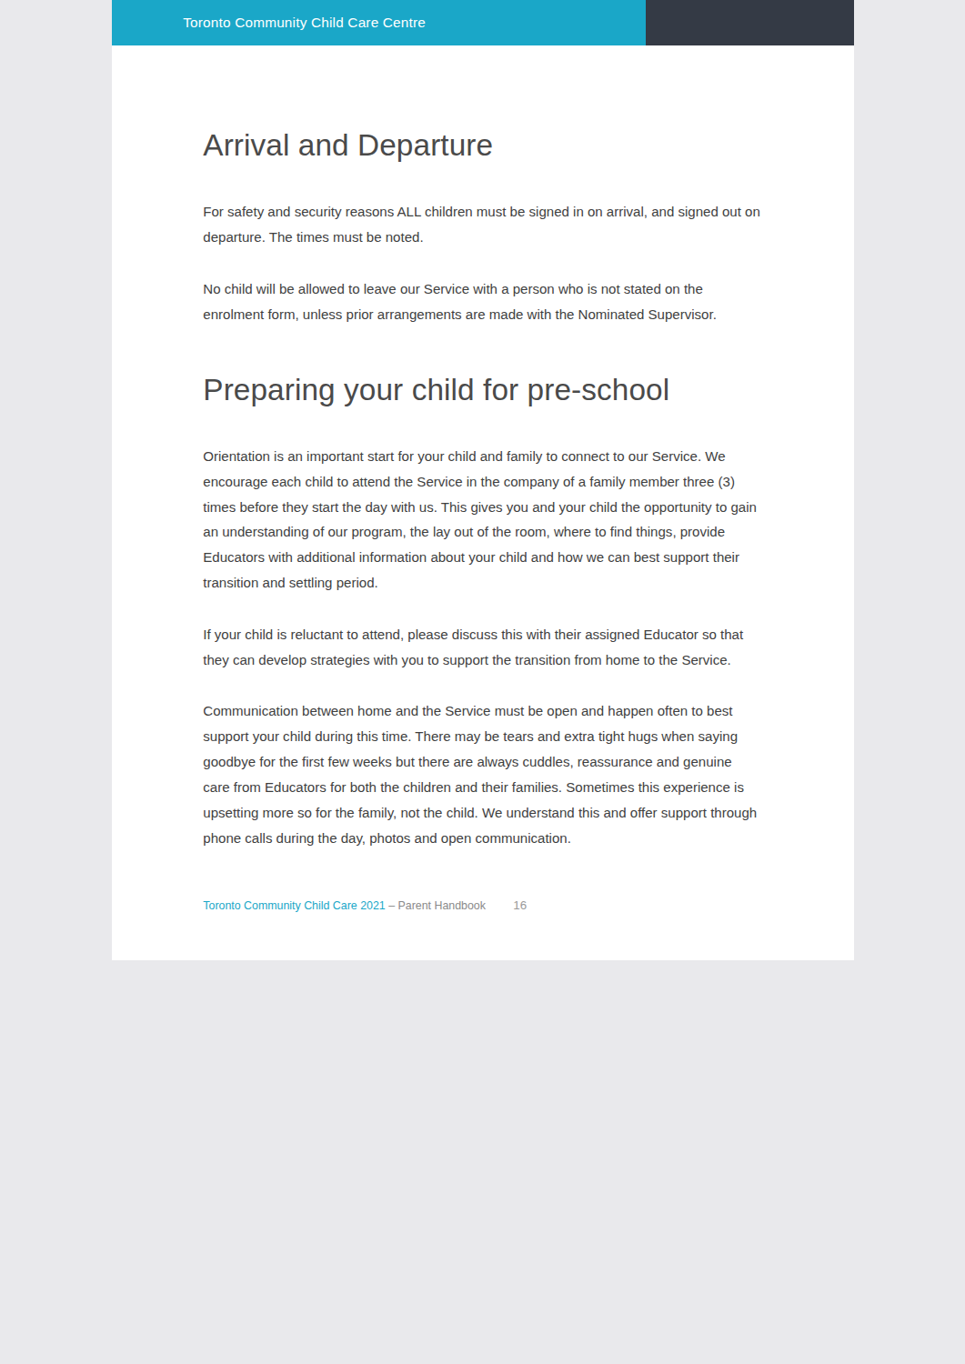Toronto Community Child Care Centre
Arrival and Departure
For safety and security reasons ALL children must be signed in on arrival, and signed out on departure. The times must be noted.
No child will be allowed to leave our Service with a person who is not stated on the enrolment form, unless prior arrangements are made with the Nominated Supervisor.
Preparing your child for pre-school
Orientation is an important start for your child and family to connect to our Service. We encourage each child to attend the Service in the company of a family member three (3) times before they start the day with us. This gives you and your child the opportunity to gain an understanding of our program, the lay out of the room, where to find things, provide Educators with additional information about your child and how we can best support their transition and settling period.
If your child is reluctant to attend, please discuss this with their assigned Educator so that they can develop strategies with you to support the transition from home to the Service.
Communication between home and the Service must be open and happen often to best support your child during this time. There may be tears and extra tight hugs when saying goodbye for the first few weeks but there are always cuddles, reassurance and genuine care from Educators for both the children and their families. Sometimes this experience is upsetting more so for the family, not the child. We understand this and offer support through phone calls during the day, photos and open communication.
Toronto Community Child Care 2021 – Parent Handbook 16